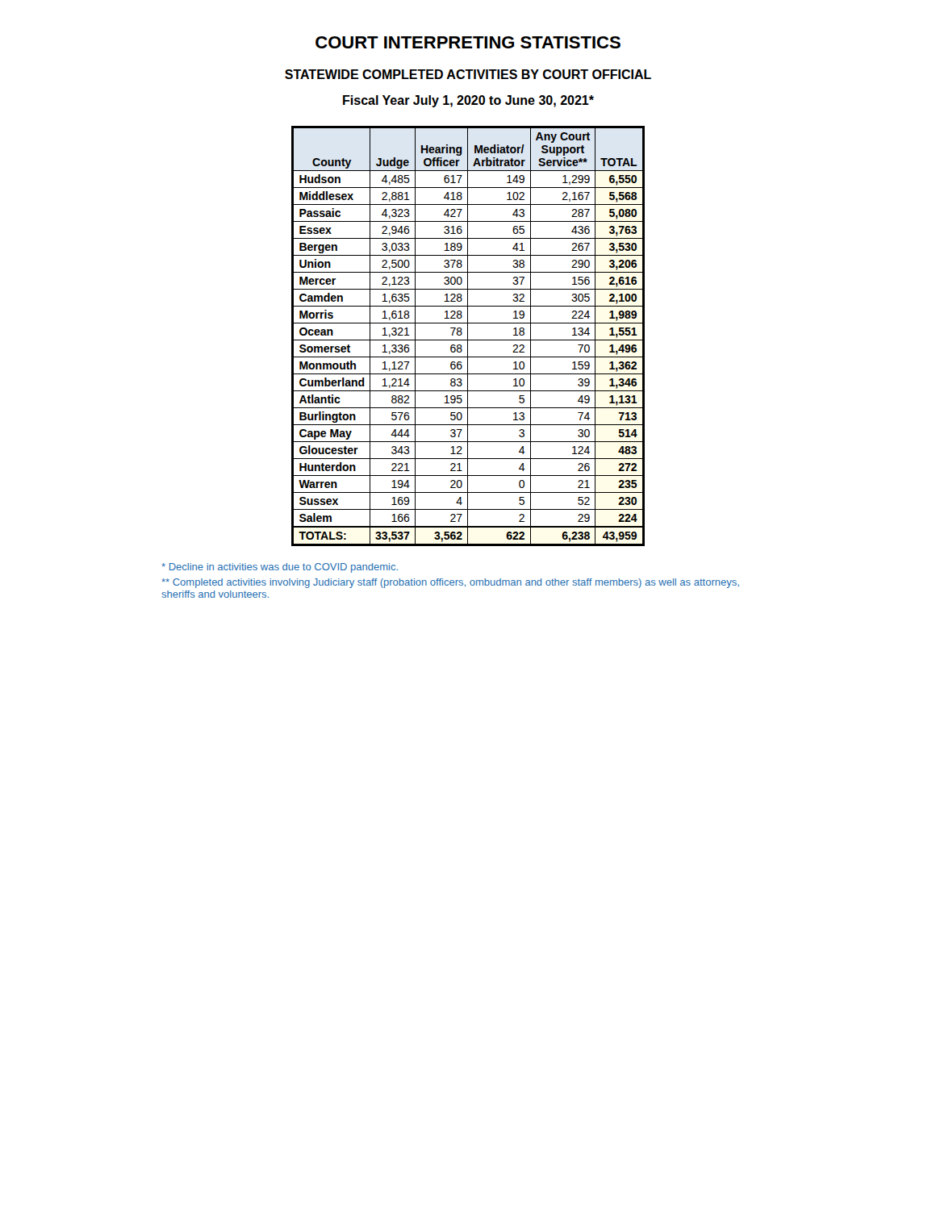COURT INTERPRETING STATISTICS
STATEWIDE COMPLETED ACTIVITIES BY COURT OFFICIAL
Fiscal Year July 1, 2020 to June 30, 2021*
| County | Judge | Hearing Officer | Mediator/ Arbitrator | Any Court Support Service** | TOTAL |
| --- | --- | --- | --- | --- | --- |
| Hudson | 4,485 | 617 | 149 | 1,299 | 6,550 |
| Middlesex | 2,881 | 418 | 102 | 2,167 | 5,568 |
| Passaic | 4,323 | 427 | 43 | 287 | 5,080 |
| Essex | 2,946 | 316 | 65 | 436 | 3,763 |
| Bergen | 3,033 | 189 | 41 | 267 | 3,530 |
| Union | 2,500 | 378 | 38 | 290 | 3,206 |
| Mercer | 2,123 | 300 | 37 | 156 | 2,616 |
| Camden | 1,635 | 128 | 32 | 305 | 2,100 |
| Morris | 1,618 | 128 | 19 | 224 | 1,989 |
| Ocean | 1,321 | 78 | 18 | 134 | 1,551 |
| Somerset | 1,336 | 68 | 22 | 70 | 1,496 |
| Monmouth | 1,127 | 66 | 10 | 159 | 1,362 |
| Cumberland | 1,214 | 83 | 10 | 39 | 1,346 |
| Atlantic | 882 | 195 | 5 | 49 | 1,131 |
| Burlington | 576 | 50 | 13 | 74 | 713 |
| Cape May | 444 | 37 | 3 | 30 | 514 |
| Gloucester | 343 | 12 | 4 | 124 | 483 |
| Hunterdon | 221 | 21 | 4 | 26 | 272 |
| Warren | 194 | 20 | 0 | 21 | 235 |
| Sussex | 169 | 4 | 5 | 52 | 230 |
| Salem | 166 | 27 | 2 | 29 | 224 |
| TOTALS: | 33,537 | 3,562 | 622 | 6,238 | 43,959 |
* Decline in activities was due to COVID pandemic.
** Completed activities involving Judiciary staff (probation officers, ombudman and other staff members) as well as attorneys, sheriffs and volunteers.